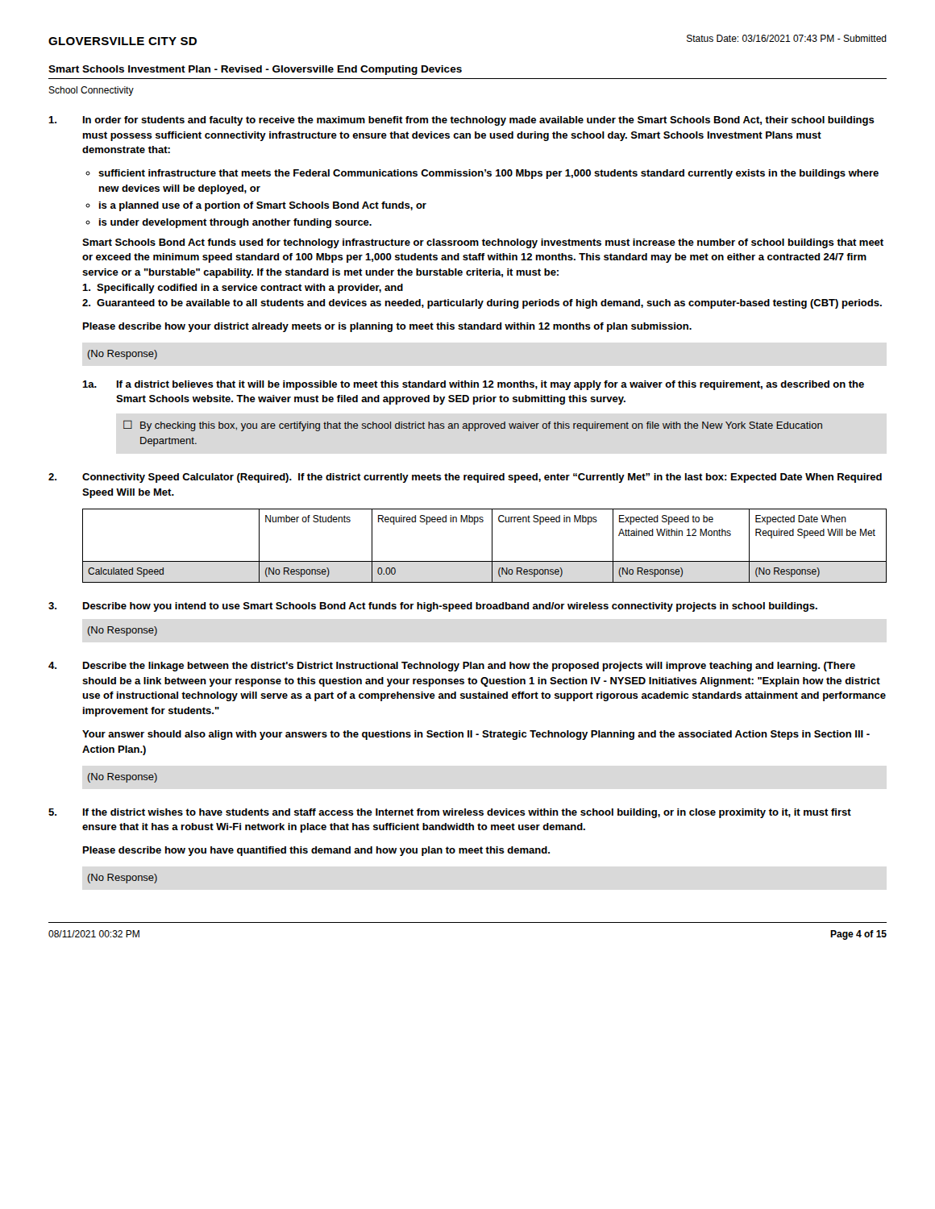GLOVERSVILLE CITY SD
Status Date: 03/16/2021 07:43 PM - Submitted
Smart Schools Investment Plan - Revised - Gloversville End Computing Devices
School Connectivity
1.
In order for students and faculty to receive the maximum benefit from the technology made available under the Smart Schools Bond Act, their school buildings must possess sufficient connectivity infrastructure to ensure that devices can be used during the school day. Smart Schools Investment Plans must demonstrate that:
sufficient infrastructure that meets the Federal Communications Commission’s 100 Mbps per 1,000 students standard currently exists in the buildings where new devices will be deployed, or
is a planned use of a portion of Smart Schools Bond Act funds, or
is under development through another funding source.
Smart Schools Bond Act funds used for technology infrastructure or classroom technology investments must increase the number of school buildings that meet or exceed the minimum speed standard of 100 Mbps per 1,000 students and staff within 12 months. This standard may be met on either a contracted 24/7 firm service or a "burstable" capability. If the standard is met under the burstable criteria, it must be:
1. Specifically codified in a service contract with a provider, and
2. Guaranteed to be available to all students and devices as needed, particularly during periods of high demand, such as computer-based testing (CBT) periods.
Please describe how your district already meets or is planning to meet this standard within 12 months of plan submission.
(No Response)
1a.
If a district believes that it will be impossible to meet this standard within 12 months, it may apply for a waiver of this requirement, as described on the Smart Schools website. The waiver must be filed and approved by SED prior to submitting this survey.
☐ By checking this box, you are certifying that the school district has an approved waiver of this requirement on file with the New York State Education Department.
2.
Connectivity Speed Calculator (Required). If the district currently meets the required speed, enter “Currently Met” in the last box: Expected Date When Required Speed Will be Met.
| | Number of Students | Required Speed in Mbps | Current Speed in Mbps | Expected Speed to be Attained Within 12 Months | Expected Date When Required Speed Will be Met |
| --- | --- | --- | --- | --- | --- |
| Calculated Speed | (No Response) | 0.00 | (No Response) | (No Response) | (No Response) |
3.
Describe how you intend to use Smart Schools Bond Act funds for high-speed broadband and/or wireless connectivity projects in school buildings.
(No Response)
4.
Describe the linkage between the district's District Instructional Technology Plan and how the proposed projects will improve teaching and learning. (There should be a link between your response to this question and your responses to Question 1 in Section IV - NYSED Initiatives Alignment: "Explain how the district use of instructional technology will serve as a part of a comprehensive and sustained effort to support rigorous academic standards attainment and performance improvement for students."
Your answer should also align with your answers to the questions in Section II - Strategic Technology Planning and the associated Action Steps in Section III - Action Plan.)
(No Response)
5.
If the district wishes to have students and staff access the Internet from wireless devices within the school building, or in close proximity to it, it must first ensure that it has a robust Wi-Fi network in place that has sufficient bandwidth to meet user demand.
Please describe how you have quantified this demand and how you plan to meet this demand.
(No Response)
08/11/2021 00:32 PM Page 4 of 15